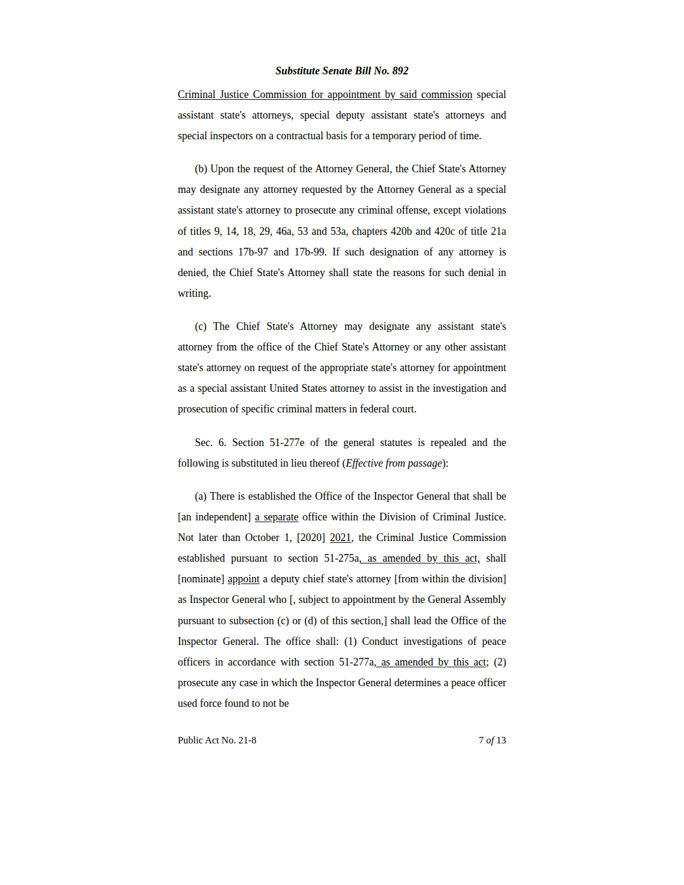Substitute Senate Bill No. 892
Criminal Justice Commission for appointment by said commission special assistant state's attorneys, special deputy assistant state's attorneys and special inspectors on a contractual basis for a temporary period of time.
(b) Upon the request of the Attorney General, the Chief State's Attorney may designate any attorney requested by the Attorney General as a special assistant state's attorney to prosecute any criminal offense, except violations of titles 9, 14, 18, 29, 46a, 53 and 53a, chapters 420b and 420c of title 21a and sections 17b-97 and 17b-99. If such designation of any attorney is denied, the Chief State's Attorney shall state the reasons for such denial in writing.
(c) The Chief State's Attorney may designate any assistant state's attorney from the office of the Chief State's Attorney or any other assistant state's attorney on request of the appropriate state's attorney for appointment as a special assistant United States attorney to assist in the investigation and prosecution of specific criminal matters in federal court.
Sec. 6. Section 51-277e of the general statutes is repealed and the following is substituted in lieu thereof (Effective from passage):
(a) There is established the Office of the Inspector General that shall be [an independent] a separate office within the Division of Criminal Justice. Not later than October 1, [2020] 2021, the Criminal Justice Commission established pursuant to section 51-275a, as amended by this act, shall [nominate] appoint a deputy chief state's attorney [from within the division] as Inspector General who [, subject to appointment by the General Assembly pursuant to subsection (c) or (d) of this section,] shall lead the Office of the Inspector General. The office shall: (1) Conduct investigations of peace officers in accordance with section 51-277a, as amended by this act; (2) prosecute any case in which the Inspector General determines a peace officer used force found to not be
Public Act No. 21-8
7 of 13